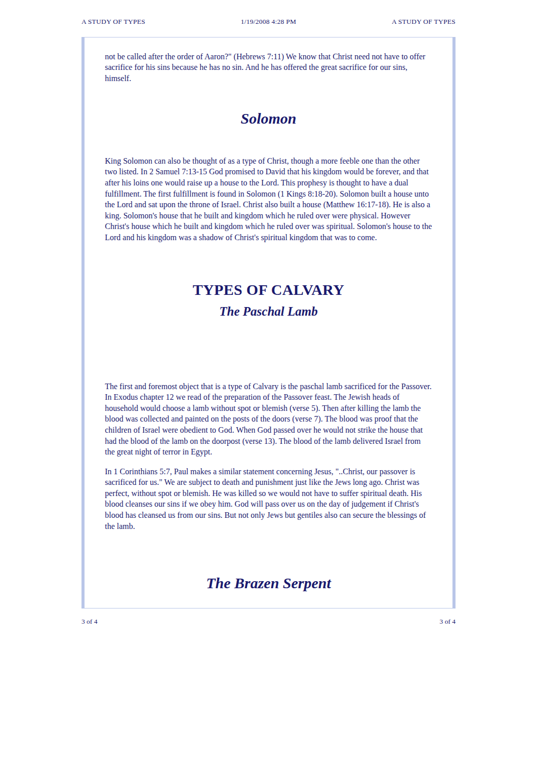A STUDY OF TYPES 1/19/2008 4:28 PM A STUDY OF TYPES
not be called after the order of Aaron?" (Hebrews 7:11) We know that Christ need not have to offer sacrifice for his sins because he has no sin. And he has offered the great sacrifice for our sins, himself.
Solomon
King Solomon can also be thought of as a type of Christ, though a more feeble one than the other two listed. In 2 Samuel 7:13-15 God promised to David that his kingdom would be forever, and that after his loins one would raise up a house to the Lord. This prophesy is thought to have a dual fulfillment. The first fulfillment is found in Solomon (1 Kings 8:18-20). Solomon built a house unto the Lord and sat upon the throne of Israel. Christ also built a house (Matthew 16:17-18). He is also a king. Solomon's house that he built and kingdom which he ruled over were physical. However Christ's house which he built and kingdom which he ruled over was spiritual. Solomon's house to the Lord and his kingdom was a shadow of Christ's spiritual kingdom that was to come.
TYPES OF CALVARY The Paschal Lamb
The first and foremost object that is a type of Calvary is the paschal lamb sacrificed for the Passover. In Exodus chapter 12 we read of the preparation of the Passover feast. The Jewish heads of household would choose a lamb without spot or blemish (verse 5). Then after killing the lamb the blood was collected and painted on the posts of the doors (verse 7). The blood was proof that the children of Israel were obedient to God. When God passed over he would not strike the house that had the blood of the lamb on the doorpost (verse 13). The blood of the lamb delivered Israel from the great night of terror in Egypt.
In 1 Corinthians 5:7, Paul makes a similar statement concerning Jesus, "..Christ, our passover is sacrificed for us." We are subject to death and punishment just like the Jews long ago. Christ was perfect, without spot or blemish. He was killed so we would not have to suffer spiritual death. His blood cleanses our sins if we obey him. God will pass over us on the day of judgement if Christ's blood has cleansed us from our sins. But not only Jews but gentiles also can secure the blessings of the lamb.
The Brazen Serpent
3 of 4 3 of 4